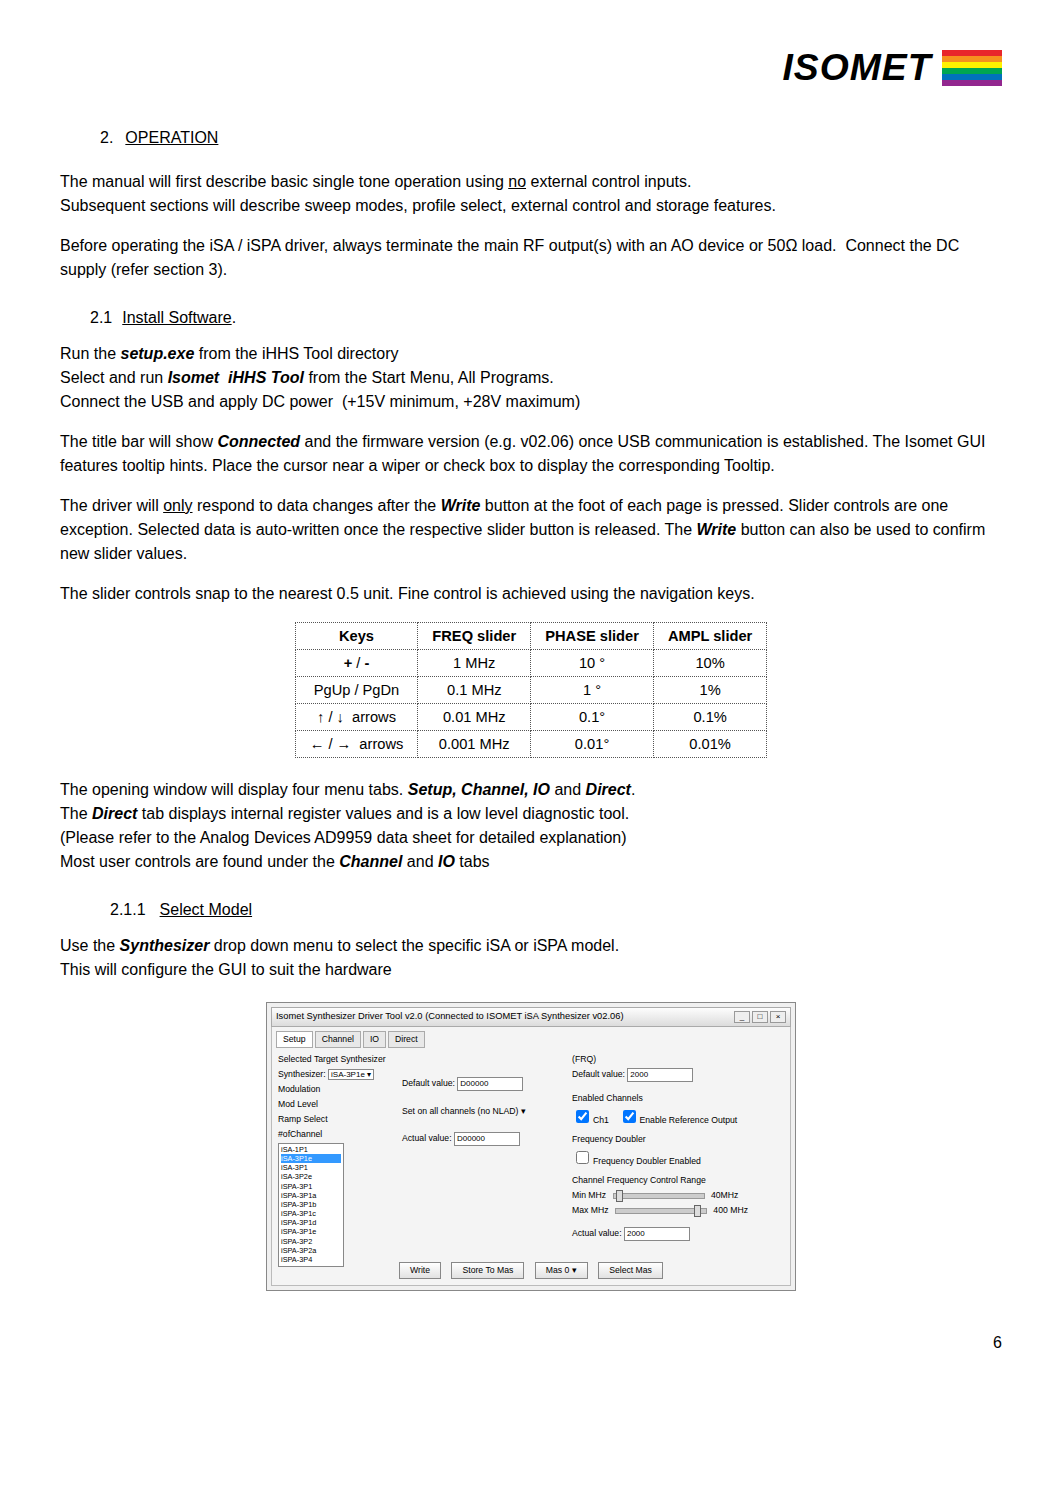ISOMET
2. OPERATION
The manual will first describe basic single tone operation using no external control inputs.
Subsequent sections will describe sweep modes, profile select, external control and storage features.
Before operating the iSA / iSPA driver, always terminate the main RF output(s) with an AO device or 50Ω load. Connect the DC supply (refer section 3).
2.1 Install Software.
Run the setup.exe from the iHHS Tool directory
Select and run Isomet iHHS Tool from the Start Menu, All Programs.
Connect the USB and apply DC power (+15V minimum, +28V maximum)
The title bar will show Connected and the firmware version (e.g. v02.06) once USB communication is established. The Isomet GUI features tooltip hints. Place the cursor near a wiper or check box to display the corresponding Tooltip.
The driver will only respond to data changes after the Write button at the foot of each page is pressed. Slider controls are one exception. Selected data is auto-written once the respective slider button is released. The Write button can also be used to confirm new slider values.
The slider controls snap to the nearest 0.5 unit. Fine control is achieved using the navigation keys.
| Keys | FREQ slider | PHASE slider | AMPL slider |
| --- | --- | --- | --- |
| + / - | 1 MHz | 10 ° | 10% |
| PgUp / PgDn | 0.1 MHz | 1 ° | 1% |
| ↑ / ↓ arrows | 0.01 MHz | 0.1° | 0.1% |
| ← / → arrows | 0.001 MHz | 0.01° | 0.01% |
The opening window will display four menu tabs. Setup, Channel, IO and Direct.
The Direct tab displays internal register values and is a low level diagnostic tool.
(Please refer to the Analog Devices AD9959 data sheet for detailed explanation)
Most user controls are found under the Channel and IO tabs
2.1.1 Select Model
Use the Synthesizer drop down menu to select the specific iSA or iSPA model.
This will configure the GUI to suit the hardware
Isomet Synthesizer Driver Tool v2.0 (Connected to ISOMET iSA Synthesizer v02.06) _□×
Setup Channel IO Direct
Selected Target Synthesizer Synthesizer: iSA-3P1e ▾ Modulation Mod Level Ramp Select #ofChannel
iSA-1P1
iSA-3P1e
iSA-3P1
iSA-3P2e
iSPA-3P1
iSPA-3P1a
iSPA-3P1b
iSPA-3P1c
iSPA-3P1d
iSPA-3P1e
iSPA-3P2
iSPA-3P2a
iSPA-3P4
iSA241_4
iSA242_4
iSA310_4
iSA244_4
Default value: D00000 Set on all channels (no NLAD) ▾ Actual value: D00000
(FRQ) Default value: 2000 Enabled Channels Ch1 Enable Reference Output Frequency Doubler Frequency Doubler Enabled Channel Frequency Control Range Min MHz 40MHz Max MHz 400 MHz Actual value: 2000
Write Store To Mas Mas 0 ▾ Select Mas
6